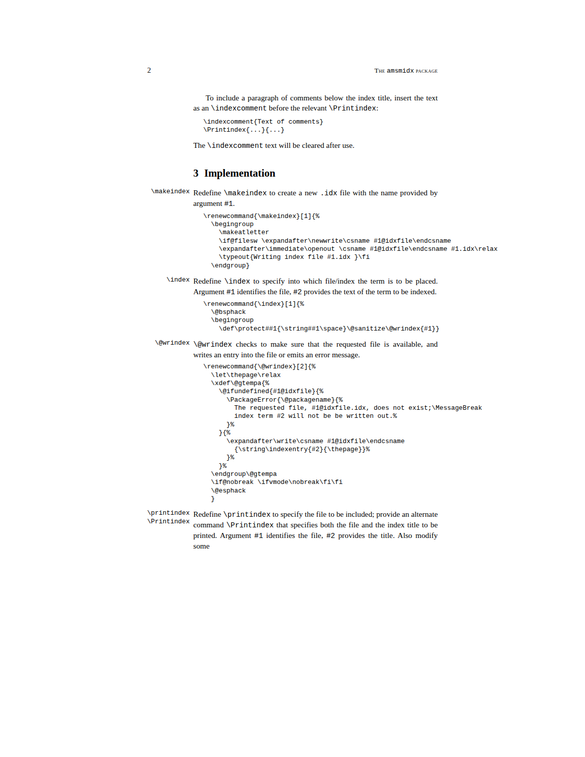2 The amsmidx package
To include a paragraph of comments below the index title, insert the text as an \indexcomment before the relevant \Printindex:
\indexcomment{Text of comments}
\Printindex{...}{...}
The \indexcomment text will be cleared after use.
3 Implementation
\makeindex
Redefine \makeindex to create a new .idx file with the name provided by argument #1.
\renewcommand{\makeindex}[1]{%
  \begingroup
    \makeatletter
    \if@filesw \expandafter\newwrite\csname #1@idxfile\endcsname
    \expandafter\immediate\openout \csname #1@idxfile\endcsname #1.idx\relax
    \typeout{Writing index file #1.idx }\fi
  \endgroup}
\index
Redefine \index to specify into which file/index the term is to be placed. Argument #1 identifies the file, #2 provides the text of the term to be indexed.
\renewcommand{\index}[1]{%
  \@bsphack
  \begingroup
    \def\protect##1{\string##1\space}\@sanitize\@wrindex{#1}}
\@wrindex
\@wrindex checks to make sure that the requested file is available, and writes an entry into the file or emits an error message.
\renewcommand{\@wrindex}[2]{%
  \let\thepage\relax
  \xdef\@gtempa{%
    \@ifundefined{#1@idxfile}{%
      \PackageError{\@packagename}{%
        The requested file, #1@idxfile.idx, does not exist;\MessageBreak
        index term #2 will not be be written out.%
      }%
    }{%
      \expandafter\write\csname #1@idxfile\endcsname
        {\string\indexentry{#2}{\thepage}}%
      }%
    }%
  \endgroup\@gtempa
  \if@nobreak \ifvmode\nobreak\fi\fi
  \@esphack
  }
\printindex\Printindex
Redefine \printindex to specify the file to be included; provide an alternate command \Printindex that specifies both the file and the index title to be printed. Argument #1 identifies the file, #2 provides the title. Also modify some